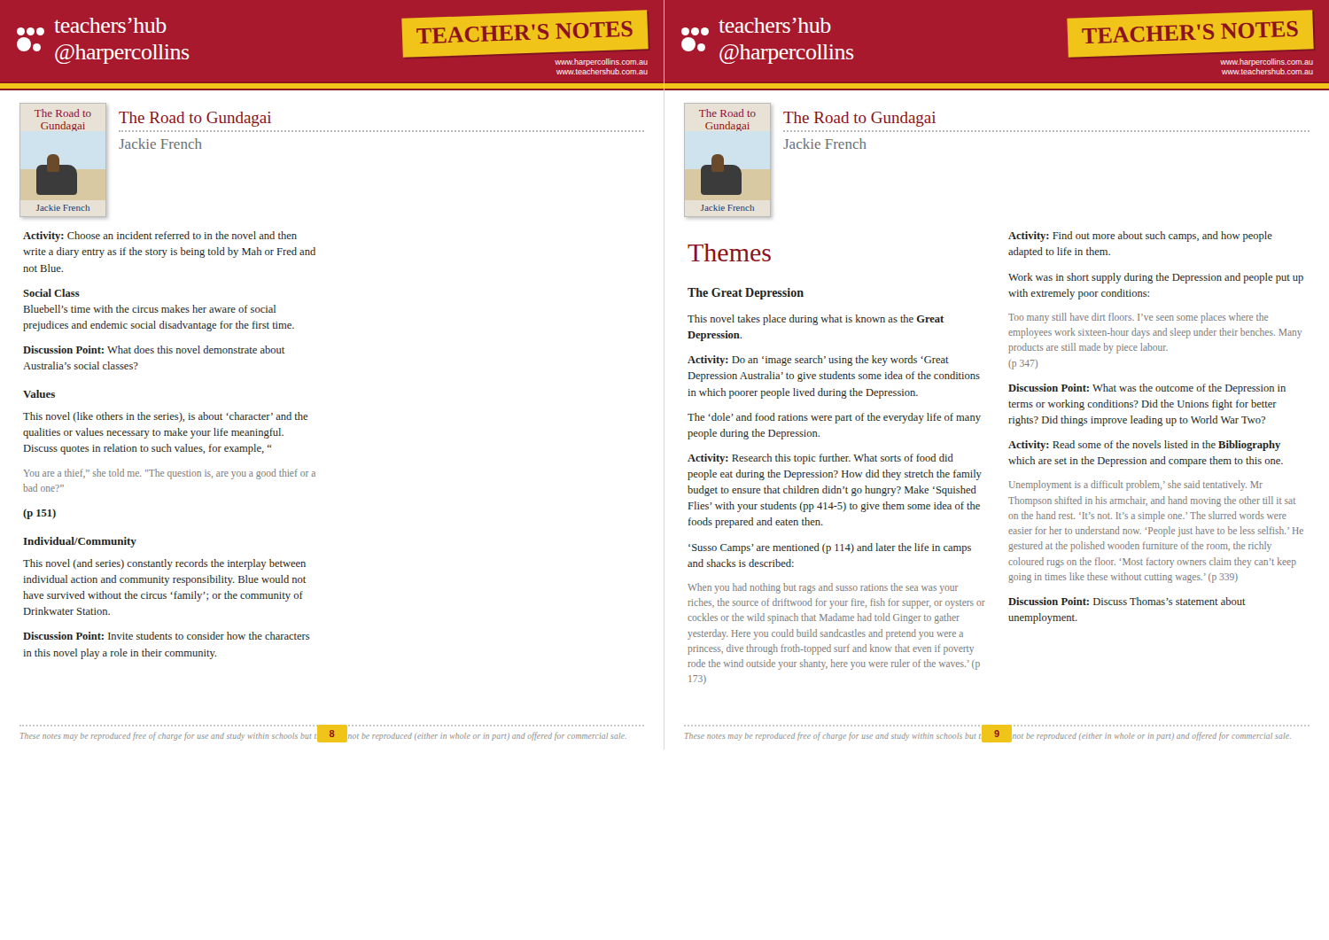teachers’hub
@harpercollins
TEACHER'S NOTES
www.harpercollins.com.au
www.teachershub.com.au
The Road to
Gundagai
Jackie French
The Road to Gundagai
Jackie French
Activity: Choose an incident referred to in the novel and then write a diary entry as if the story is being told by Mah or Fred and not Blue.
Social Class
Bluebell’s time with the circus makes her aware of social prejudices and endemic social disadvantage for the first time.
Discussion Point: What does this novel demonstrate about Australia’s social classes?
Values
This novel (like others in the series), is about ‘character’ and the qualities or values necessary to make your life meaningful. Discuss quotes in relation to such values, for example, “
You are a thief,” she told me. "The question is, are you a good thief or a bad one?”
(p 151)
Individual/Community
This novel (and series) constantly records the interplay between individual action and community responsibility. Blue would not have survived without the circus ‘family’; or the community of Drinkwater Station.
Discussion Point: Invite students to consider how the characters in this novel play a role in their community.
These notes may be reproduced free of charge for use and study within schools but they may not be reproduced (either in whole or in part) and offered for commercial sale.
8
teachers’hub
@harpercollins
TEACHER'S NOTES
www.harpercollins.com.au
www.teachershub.com.au
The Road to
Gundagai
Jackie French
The Road to Gundagai
Jackie French
Themes
The Great Depression
This novel takes place during what is known as the Great Depression.
Activity: Do an ‘image search’ using the key words ‘Great Depression Australia’ to give students some idea of the conditions in which poorer people lived during the Depression.
The ‘dole’ and food rations were part of the everyday life of many people during the Depression.
Activity: Research this topic further. What sorts of food did people eat during the Depression? How did they stretch the family budget to ensure that children didn’t go hungry? Make ‘Squished Flies’ with your students (pp 414-5) to give them some idea of the foods prepared and eaten then.
‘Susso Camps’ are mentioned (p 114) and later the life in camps and shacks is described:
When you had nothing but rags and susso rations the sea was your riches, the source of driftwood for your fire, fish for supper, or oysters or cockles or the wild spinach that Madame had told Ginger to gather yesterday. Here you could build sandcastles and pretend you were a princess, dive through froth-topped surf and know that even if poverty rode the wind outside your shanty, here you were ruler of the waves.’ (p 173)
Activity: Find out more about such camps, and how people adapted to life in them.
Work was in short supply during the Depression and people put up with extremely poor conditions:
Too many still have dirt floors. I’ve seen some places where the employees work sixteen-hour days and sleep under their benches. Many products are still made by piece labour.
(p 347)
Discussion Point: What was the outcome of the Depression in terms or working conditions? Did the Unions fight for better rights? Did things improve leading up to World War Two?
Activity: Read some of the novels listed in the Bibliography which are set in the Depression and compare them to this one.
Unemployment is a difficult problem,’ she said tentatively. Mr Thompson shifted in his armchair, and hand moving the other till it sat on the hand rest. ‘It’s not. It’s a simple one.’ The slurred words were easier for her to understand now. ‘People just have to be less selfish.’ He gestured at the polished wooden furniture of the room, the richly coloured rugs on the floor. ‘Most factory owners claim they can’t keep going in times like these without cutting wages.’ (p 339)
Discussion Point: Discuss Thomas’s statement about unemployment.
These notes may be reproduced free of charge for use and study within schools but they may not be reproduced (either in whole or in part) and offered for commercial sale.
9